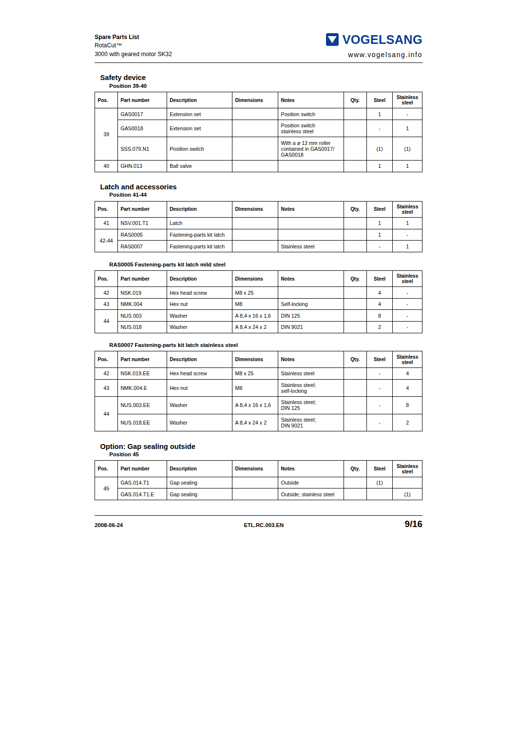Spare Parts List
RotaCut™
3000 with geared motor SK32
VOGELSANG
www.vogelsang.info
Safety device
Position 39-40
| Pos. | Part number | Description | Dimensions | Notes | Qty. | Steel | Stainless steel |
| --- | --- | --- | --- | --- | --- | --- | --- |
| 39 | GAS0017 | Extension set | | Position switch | | 1 | - |
| GAS0018 | Extension set | | Position switch stainless steel | | - | 1 |
| SSS.079.N1 | Position switch | | With a ø 13 mm roller contained in GAS0017/ GAS0018 | | (1) | (1) |
| 40 | GHN.013 | Ball valve | | | | 1 | 1 |
Latch and accessories
Position 41-44
| Pos. | Part number | Description | Dimensions | Notes | Qty. | Steel | Stainless steel |
| --- | --- | --- | --- | --- | --- | --- | --- |
| 41 | NSV.001.T1 | Latch | | | | 1 | 1 |
| 42-44 | RAS0005 | Fastening-parts kit latch | | | | 1 | - |
| RAS0007 | Fastening-parts kit latch | | Stainless steel | | - | 1 |
RAS0005 Fastening-parts kit latch mild steel
| Pos. | Part number | Description | Dimensions | Notes | Qty. | Steel | Stainless steel |
| --- | --- | --- | --- | --- | --- | --- | --- |
| 42 | NSK.019 | Hex head screw | M8 x 25 | | | 4 | - |
| 43 | NMK.004 | Hex nut | M8 | Self-locking | | 4 | - |
| 44 | NUS.003 | Washer | A 8,4 x 16 x 1,6 | DIN 125 | | 8 | - |
| NUS.018 | Washer | A 8,4 x 24 x 2 | DIN 9021 | | 2 | - |
RAS0007 Fastening-parts kit latch stainless steel
| Pos. | Part number | Description | Dimensions | Notes | Qty. | Steel | Stainless steel |
| --- | --- | --- | --- | --- | --- | --- | --- |
| 42 | NSK.019.EE | Hex head screw | M8 x 25 | Stainless steel | | - | 4 |
| 43 | NMK.004.E | Hex nut | M8 | Stainless steel; self-locking | | - | 4 |
| 44 | NUS.003.EE | Washer | A 8,4 x 16 x 1,6 | Stainless steel; DIN 125 | | - | 8 |
| NUS.018.EE | Washer | A 8,4 x 24 x 2 | Stainless steel; DIN 9021 | | - | 2 |
Option: Gap sealing outside
Position 45
| Pos. | Part number | Description | Dimensions | Notes | Qty. | Steel | Stainless steel |
| --- | --- | --- | --- | --- | --- | --- | --- |
| 45 | GAS.014.T1 | Gap sealing | | Outside | | (1) | |
| GAS.014.T1.E | Gap sealing | | Outside; stainless steel | | | (1) |
2008-06-24
ETL.RC.003.EN
9/16